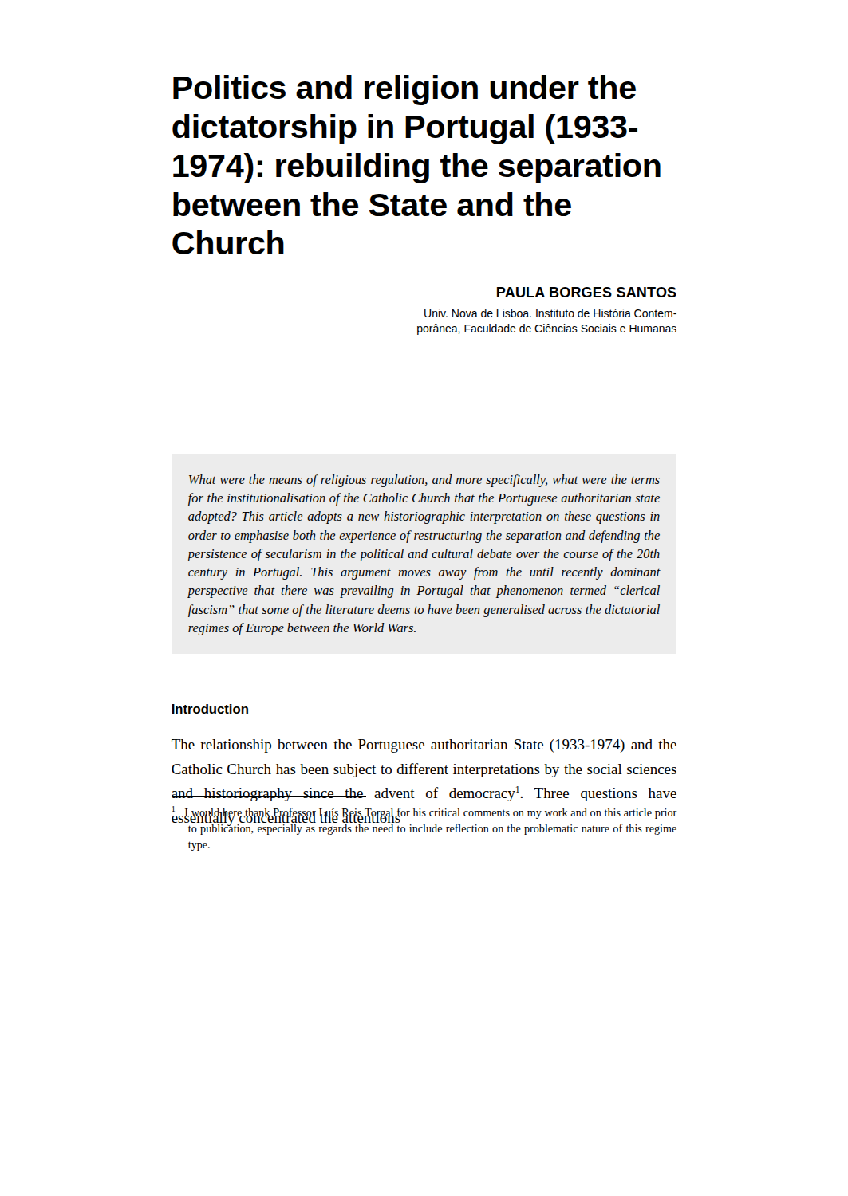Politics and religion under the dictatorship in Portugal (1933-1974): rebuilding the separation between the State and the Church
PAULA BORGES SANTOS
Univ. Nova de Lisboa. Instituto de História Contem-
porânea, Faculdade de Ciências Sociais e Humanas
What were the means of religious regulation, and more specifically, what were the terms for the institutionalisation of the Catholic Church that the Portuguese authoritarian state adopted? This article adopts a new historiographic interpretation on these questions in order to emphasise both the experience of restructuring the separation and defending the persistence of secularism in the political and cultural debate over the course of the 20th century in Portugal. This argument moves away from the until recently dominant perspective that there was prevailing in Portugal that phenomenon termed “clerical fascism” that some of the literature deems to have been generalised across the dictatorial regimes of Europe between the World Wars.
Introduction
The relationship between the Portuguese authoritarian State (1933-1974) and the Catholic Church has been subject to different interpretations by the social sciences and historiography since the advent of democracy1. Three questions have essentially concentrated the attentions
1 I would here thank Professor Luís Reis Torgal for his critical comments on my work and on this article prior to publication, especially as regards the need to include reflection on the problematic nature of this regime type.